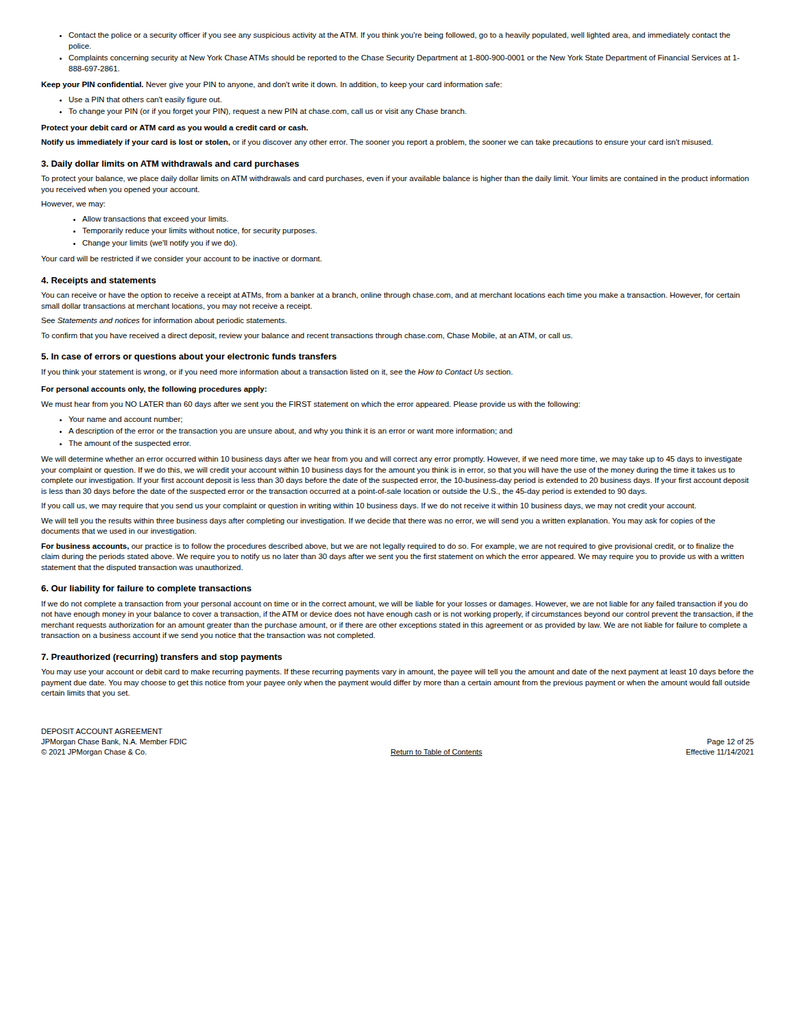Contact the police or a security officer if you see any suspicious activity at the ATM. If you think you're being followed, go to a heavily populated, well lighted area, and immediately contact the police.
Complaints concerning security at New York Chase ATMs should be reported to the Chase Security Department at 1-800-900-0001 or the New York State Department of Financial Services at 1-888-697-2861.
Keep your PIN confidential. Never give your PIN to anyone, and don't write it down. In addition, to keep your card information safe:
Use a PIN that others can't easily figure out.
To change your PIN (or if you forget your PIN), request a new PIN at chase.com, call us or visit any Chase branch.
Protect your debit card or ATM card as you would a credit card or cash.
Notify us immediately if your card is lost or stolen, or if you discover any other error. The sooner you report a problem, the sooner we can take precautions to ensure your card isn't misused.
3. Daily dollar limits on ATM withdrawals and card purchases
To protect your balance, we place daily dollar limits on ATM withdrawals and card purchases, even if your available balance is higher than the daily limit. Your limits are contained in the product information you received when you opened your account.
However, we may:
Allow transactions that exceed your limits.
Temporarily reduce your limits without notice, for security purposes.
Change your limits (we'll notify you if we do).
Your card will be restricted if we consider your account to be inactive or dormant.
4. Receipts and statements
You can receive or have the option to receive a receipt at ATMs, from a banker at a branch, online through chase.com, and at merchant locations each time you make a transaction. However, for certain small dollar transactions at merchant locations, you may not receive a receipt.
See Statements and notices for information about periodic statements.
To confirm that you have received a direct deposit, review your balance and recent transactions through chase.com, Chase Mobile, at an ATM, or call us.
5. In case of errors or questions about your electronic funds transfers
If you think your statement is wrong, or if you need more information about a transaction listed on it, see the How to Contact Us section.
For personal accounts only, the following procedures apply:
We must hear from you NO LATER than 60 days after we sent you the FIRST statement on which the error appeared. Please provide us with the following:
Your name and account number;
A description of the error or the transaction you are unsure about, and why you think it is an error or want more information; and
The amount of the suspected error.
We will determine whether an error occurred within 10 business days after we hear from you and will correct any error promptly. However, if we need more time, we may take up to 45 days to investigate your complaint or question. If we do this, we will credit your account within 10 business days for the amount you think is in error, so that you will have the use of the money during the time it takes us to complete our investigation. If your first account deposit is less than 30 days before the date of the suspected error, the 10-business-day period is extended to 20 business days. If your first account deposit is less than 30 days before the date of the suspected error or the transaction occurred at a point-of-sale location or outside the U.S., the 45-day period is extended to 90 days.
If you call us, we may require that you send us your complaint or question in writing within 10 business days. If we do not receive it within 10 business days, we may not credit your account.
We will tell you the results within three business days after completing our investigation. If we decide that there was no error, we will send you a written explanation. You may ask for copies of the documents that we used in our investigation.
For business accounts, our practice is to follow the procedures described above, but we are not legally required to do so. For example, we are not required to give provisional credit, or to finalize the claim during the periods stated above. We require you to notify us no later than 30 days after we sent you the first statement on which the error appeared. We may require you to provide us with a written statement that the disputed transaction was unauthorized.
6. Our liability for failure to complete transactions
If we do not complete a transaction from your personal account on time or in the correct amount, we will be liable for your losses or damages. However, we are not liable for any failed transaction if you do not have enough money in your balance to cover a transaction, if the ATM or device does not have enough cash or is not working properly, if circumstances beyond our control prevent the transaction, if the merchant requests authorization for an amount greater than the purchase amount, or if there are other exceptions stated in this agreement or as provided by law. We are not liable for failure to complete a transaction on a business account if we send you notice that the transaction was not completed.
7. Preauthorized (recurring) transfers and stop payments
You may use your account or debit card to make recurring payments. If these recurring payments vary in amount, the payee will tell you the amount and date of the next payment at least 10 days before the payment due date. You may choose to get this notice from your payee only when the payment would differ by more than a certain amount from the previous payment or when the amount would fall outside certain limits that you set.
DEPOSIT ACCOUNT AGREEMENT
JPMorgan Chase Bank, N.A. Member FDIC
© 2021 JPMorgan Chase & Co.
Return to Table of Contents
Page 12 of 25
Effective 11/14/2021